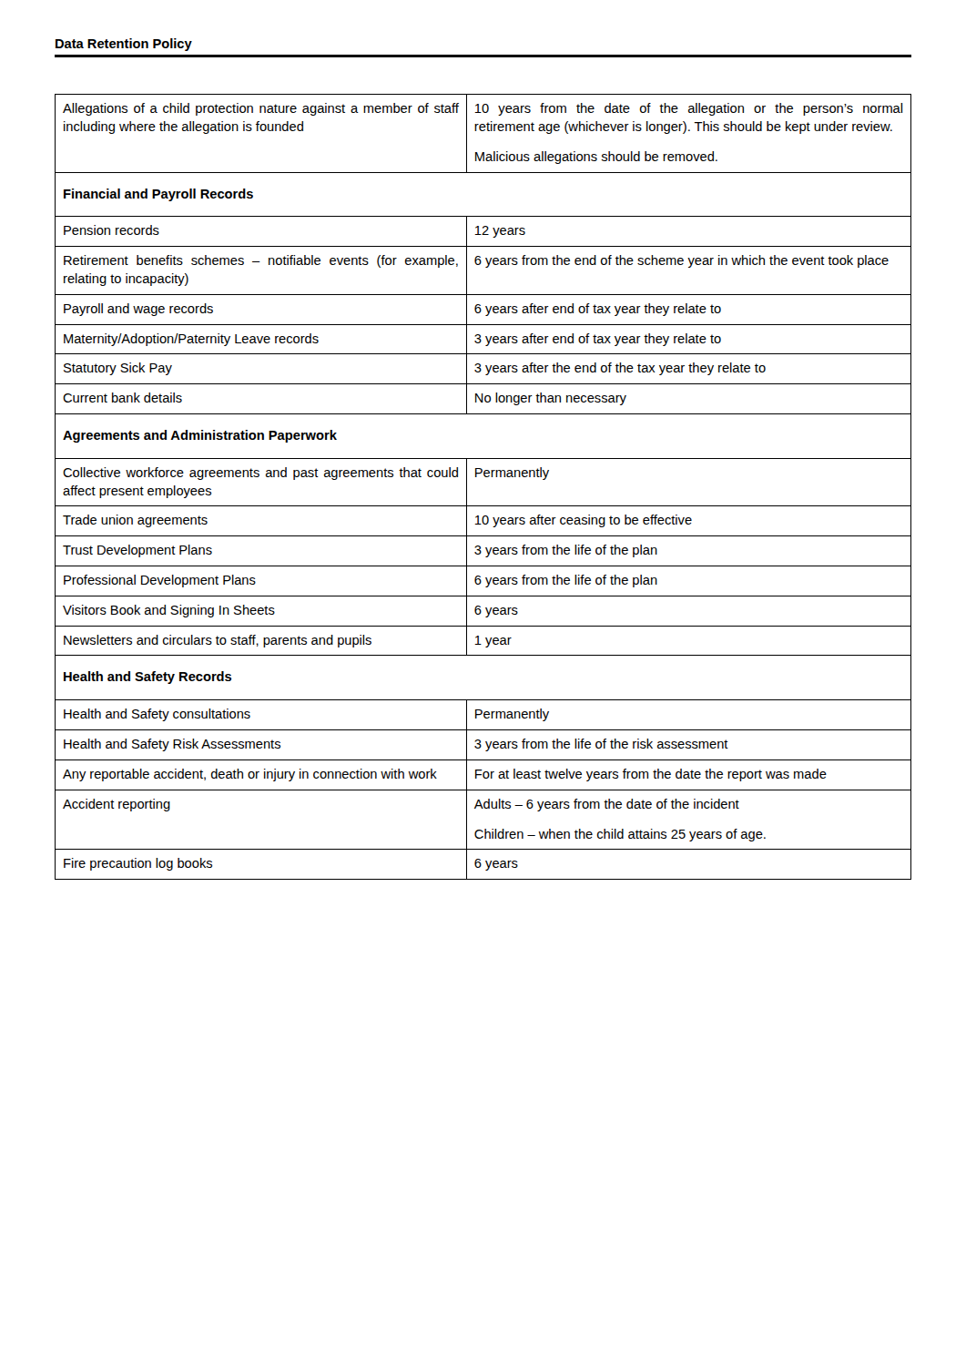Data Retention Policy
| Allegations of a child protection nature against a member of staff including where the allegation is founded | 10 years from the date of the allegation or the person’s normal retirement age (whichever is longer). This should be kept under review. Malicious allegations should be removed. |
| Financial and Payroll Records |
| Pension records | 12 years |
| Retirement benefits schemes – notifiable events (for example, relating to incapacity) | 6 years from the end of the scheme year in which the event took place |
| Payroll and wage records | 6 years after end of tax year they relate to |
| Maternity/Adoption/Paternity Leave records | 3 years after end of tax year they relate to |
| Statutory Sick Pay | 3 years after the end of the tax year they relate to |
| Current bank details | No longer than necessary |
| Agreements and Administration Paperwork |
| Collective workforce agreements and past agreements that could affect present employees | Permanently |
| Trade union agreements | 10 years after ceasing to be effective |
| Trust Development Plans | 3 years from the life of the plan |
| Professional Development Plans | 6 years from the life of the plan |
| Visitors Book and Signing In Sheets | 6 years |
| Newsletters and circulars to staff, parents and pupils | 1 year |
| Health and Safety Records |
| Health and Safety consultations | Permanently |
| Health and Safety Risk Assessments | 3 years from the life of the risk assessment |
| Any reportable accident, death or injury in connection with work | For at least twelve years from the date the report was made |
| Accident reporting | Adults – 6 years from the date of the incident Children – when the child attains 25 years of age. |
| Fire precaution log books | 6 years |